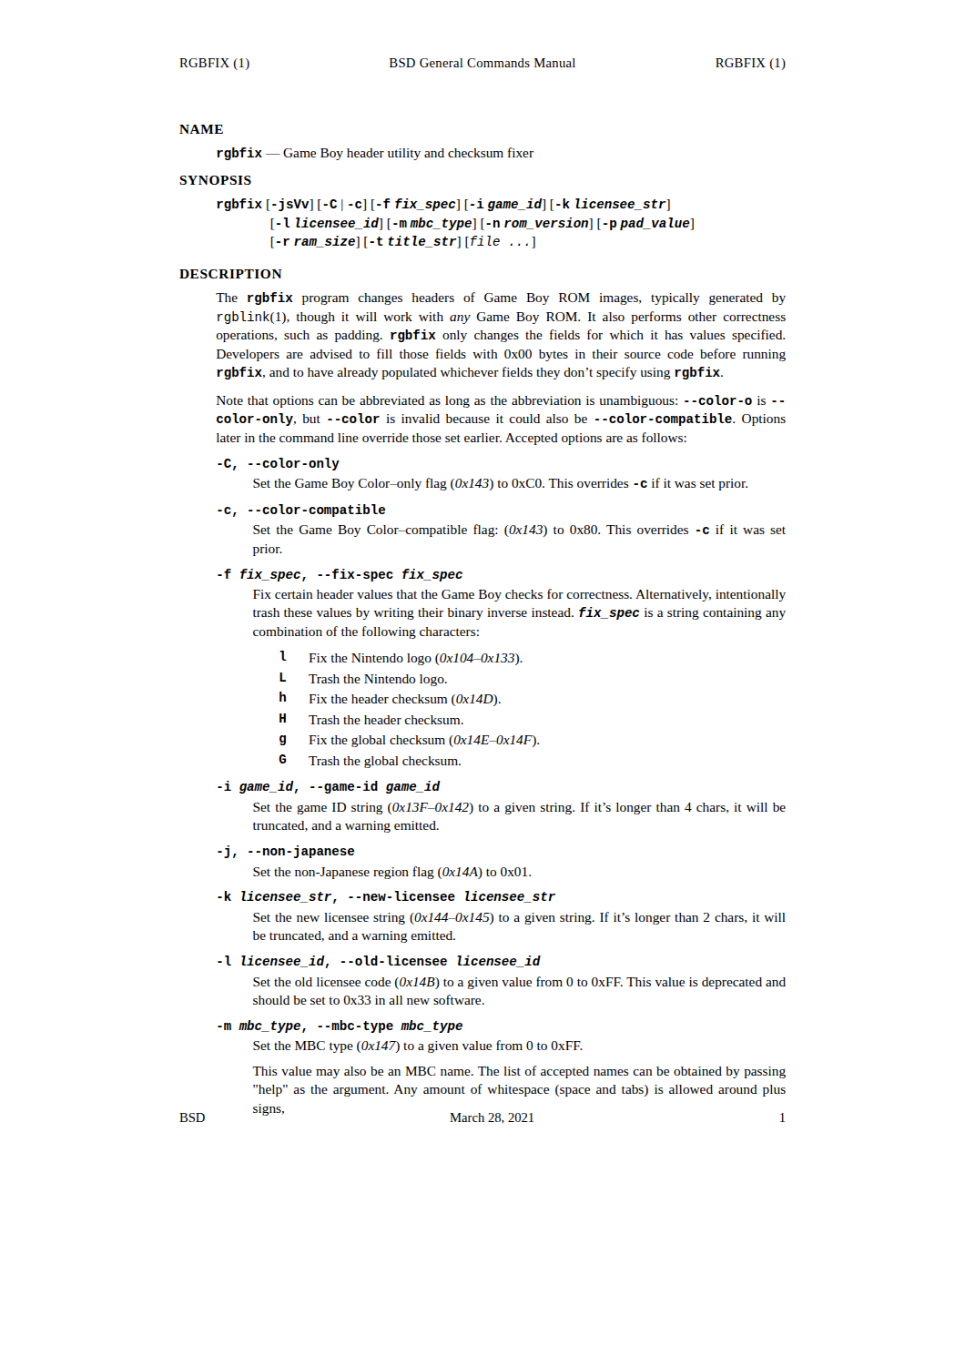RGBFIX (1) BSD General Commands Manual RGBFIX (1)
NAME
rgbfix — Game Boy header utility and checksum fixer
SYNOPSIS
rgbfix [-jsVv] [-C | -c] [-f fix_spec] [-i game_id] [-k licensee_str]
[-l licensee_id] [-m mbc_type] [-n rom_version] [-p pad_value]
[-r ram_size] [-t title_str] [file ...]
DESCRIPTION
The rgbfix program changes headers of Game Boy ROM images, typically generated by rgblink(1), though it will work with any Game Boy ROM. It also performs other correctness operations, such as padding. rgbfix only changes the fields for which it has values specified. Developers are advised to fill those fields with 0x00 bytes in their source code before running rgbfix, and to have already populated whichever fields they don’t specify using rgbfix.
Note that options can be abbreviated as long as the abbreviation is unambiguous: --color-o is --color-only, but --color is invalid because it could also be --color-compatible. Options later in the command line override those set earlier. Accepted options are as follows:
-C, --color-only
Set the Game Boy Color–only flag (0x143) to 0xC0. This overrides -c if it was set prior.
-c, --color-compatible
Set the Game Boy Color–compatible flag: (0x143) to 0x80. This overrides -c if it was set prior.
-f fix_spec, --fix-spec fix_spec
Fix certain header values that the Game Boy checks for correctness. Alternatively, intentionally trash these values by writing their binary inverse instead. fix_spec is a string containing any combination of the following characters:
| l | Fix the Nintendo logo ( 0x104–0x133 ). |
| L | Trash the Nintendo logo. |
| h | Fix the header checksum ( 0x14D ). |
| H | Trash the header checksum. |
| g | Fix the global checksum ( 0x14E–0x14F ). |
| G | Trash the global checksum. |
-i game_id, --game-id game_id
Set the game ID string (0x13F–0x142) to a given string. If it’s longer than 4 chars, it will be truncated, and a warning emitted.
-j, --non-japanese
Set the non-Japanese region flag (0x14A) to 0x01.
-k licensee_str, --new-licensee licensee_str
Set the new licensee string (0x144–0x145) to a given string. If it’s longer than 2 chars, it will be truncated, and a warning emitted.
-l licensee_id, --old-licensee licensee_id
Set the old licensee code (0x14B) to a given value from 0 to 0xFF. This value is deprecated and should be set to 0x33 in all new software.
-m mbc_type, --mbc-type mbc_type
Set the MBC type (0x147) to a given value from 0 to 0xFF.
This value may also be an MBC name. The list of accepted names can be obtained by passing "help" as the argument. Any amount of whitespace (space and tabs) is allowed around plus signs,
BSD March 28, 2021 1